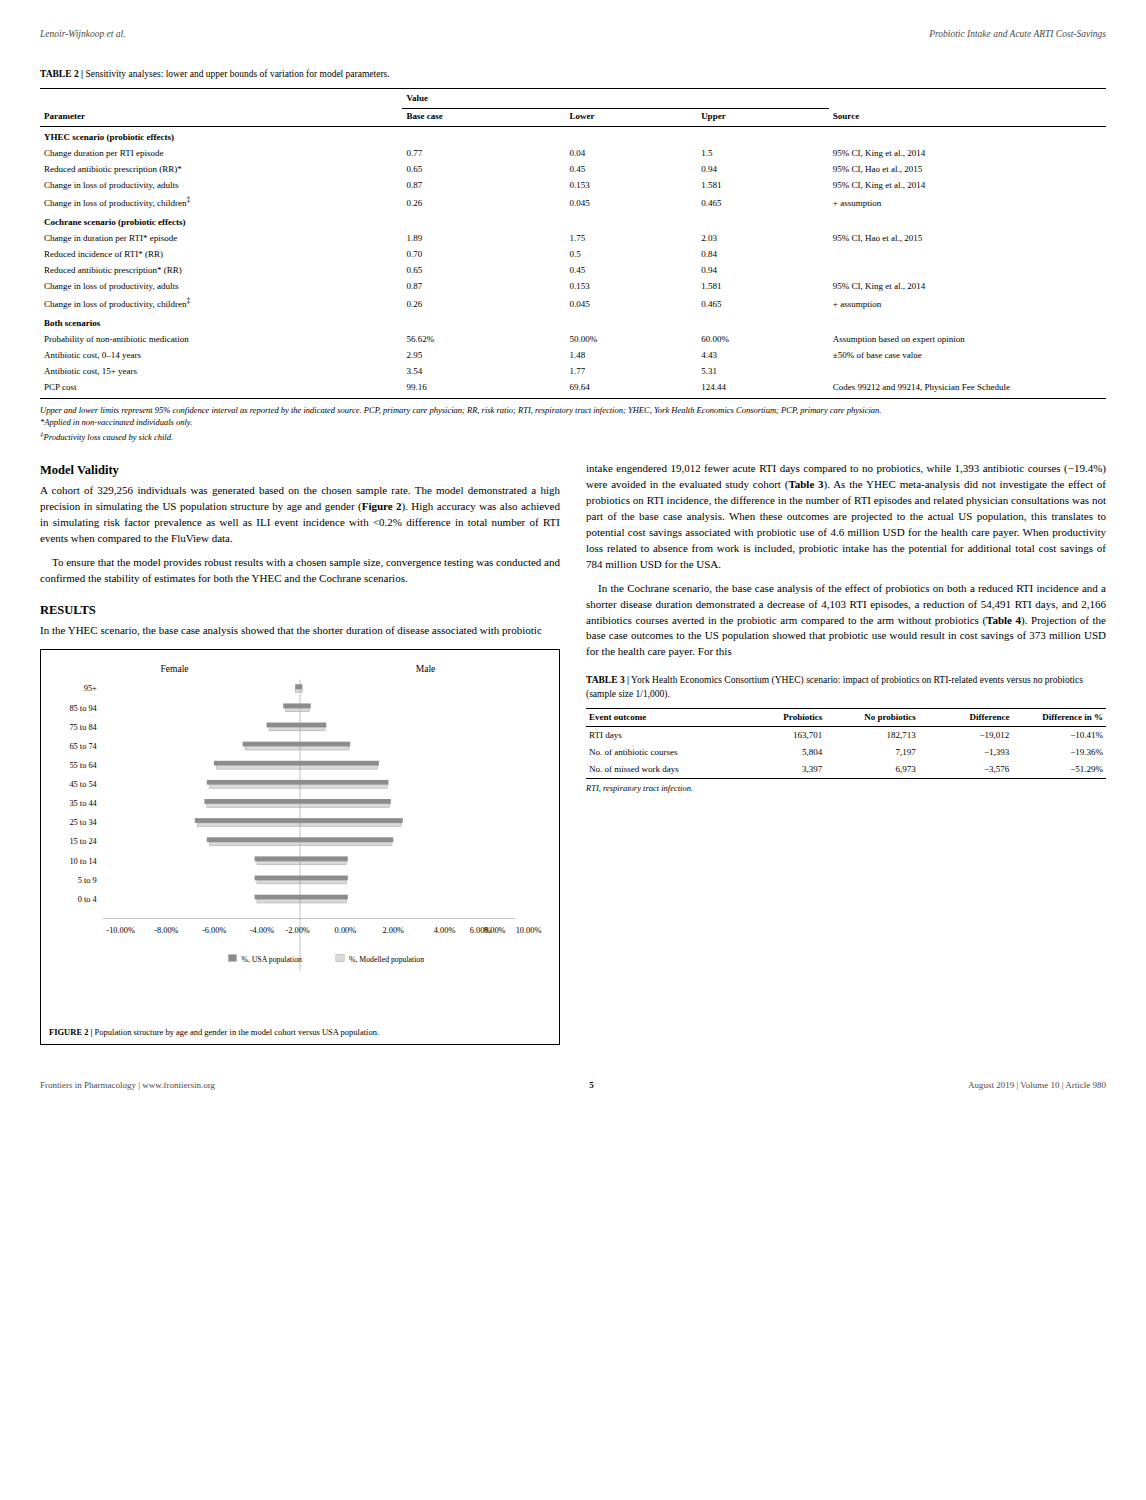Lenoir-Wijnkoop et al.
Probiotic Intake and Acute ARTI Cost-Savings
TABLE 2 | Sensitivity analyses: lower and upper bounds of variation for model parameters.
| Parameter | Value | Source |
| --- | --- | --- |
| Base case | Lower | Upper |
| YHEC scenario (probiotic effects) |
| Change duration per RTI episode | 0.77 | 0.04 | 1.5 | 95% CI, King et al., 2014 |
| Reduced antibiotic prescription (RR)* | 0.65 | 0.45 | 0.94 | 95% CI, Hao et al., 2015 |
| Change in loss of productivity, adults | 0.87 | 0.153 | 1.581 | 95% CI, King et al., 2014 |
| Change in loss of productivity, children ‡ | 0.26 | 0.045 | 0.465 | + assumption |
| Cochrane scenario (probiotic effects) |
| Change in duration per RTI* episode | 1.89 | 1.75 | 2.03 | 95% CI, Hao et al., 2015 |
| Reduced incidence of RTI* (RR) | 0.70 | 0.5 | 0.84 | |
| Reduced antibiotic prescription* (RR) | 0.65 | 0.45 | 0.94 | |
| Change in loss of productivity, adults | 0.87 | 0.153 | 1.581 | 95% CI, King et al., 2014 |
| Change in loss of productivity, children ‡ | 0.26 | 0.045 | 0.465 | + assumption |
| Both scenarios |
| Probability of non-antibiotic medication | 56.62% | 50.00% | 60.00% | Assumption based on expert opinion |
| Antibiotic cost, 0–14 years | 2.95 | 1.48 | 4.43 | ±50% of base case value |
| Antibiotic cost, 15+ years | 3.54 | 1.77 | 5.31 | |
| PCP cost | 99.16 | 69.64 | 124.44 | Codes 99212 and 99214, Physician Fee Schedule |
Upper and lower limits represent 95% confidence interval as reported by the indicated source. PCP, primary care physician; RR, risk ratio; RTI, respiratory tract infection; YHEC, York Health Economics Consortium; PCP, primary care physician.
*Applied in non-vaccinated individuals only.
‡Productivity loss caused by sick child.
Model Validity
A cohort of 329,256 individuals was generated based on the chosen sample rate. The model demonstrated a high precision in simulating the US population structure by age and gender (Figure 2). High accuracy was also achieved in simulating risk factor prevalence as well as ILI event incidence with <0.2% difference in total number of RTI events when compared to the FluView data.
To ensure that the model provides robust results with a chosen sample size, convergence testing was conducted and confirmed the stability of estimates for both the YHEC and the Cochrane scenarios.
RESULTS
In the YHEC scenario, the base case analysis showed that the shorter duration of disease associated with probiotic
Female Male 95+ 85 to 94 75 to 84 65 to 74 55 to 64 45 to 54 35 to 44 25 to 34 15 to 24 10 to 14 5 to 9 0 to 4 -10.00% -8.00% -6.00% -4.00% -2.00% 0.00% 2.00% 4.00% 6.00% 8.00% 10.00% %, USA population %, Modelled population
FIGURE 2 | Population structure by age and gender in the model cohort versus USA population.
intake engendered 19,012 fewer acute RTI days compared to no probiotics, while 1,393 antibiotic courses (−19.4%) were avoided in the evaluated study cohort (Table 3). As the YHEC meta-analysis did not investigate the effect of probiotics on RTI incidence, the difference in the number of RTI episodes and related physician consultations was not part of the base case analysis. When these outcomes are projected to the actual US population, this translates to potential cost savings associated with probiotic use of 4.6 million USD for the health care payer. When productivity loss related to absence from work is included, probiotic intake has the potential for additional total cost savings of 784 million USD for the USA.
In the Cochrane scenario, the base case analysis of the effect of probiotics on both a reduced RTI incidence and a shorter disease duration demonstrated a decrease of 4,103 RTI episodes, a reduction of 54,491 RTI days, and 2,166 antibiotics courses averted in the probiotic arm compared to the arm without probiotics (Table 4). Projection of the base case outcomes to the US population showed that probiotic use would result in cost savings of 373 million USD for the health care payer. For this
TABLE 3 | York Health Economics Consortium (YHEC) scenario: impact of probiotics on RTI-related events versus no probiotics (sample size 1/1,000).
| Event outcome | Probiotics | No probiotics | Difference | Difference in % |
| --- | --- | --- | --- | --- |
| RTI days | 163,701 | 182,713 | −19,012 | −10.41% |
| No. of antibiotic courses | 5,804 | 7,197 | −1,393 | −19.36% |
| No. of missed work days | 3,397 | 6,973 | −3,576 | −51.29% |
RTI, respiratory tract infection.
Frontiers in Pharmacology | www.frontiersin.org
5
August 2019 | Volume 10 | Article 980